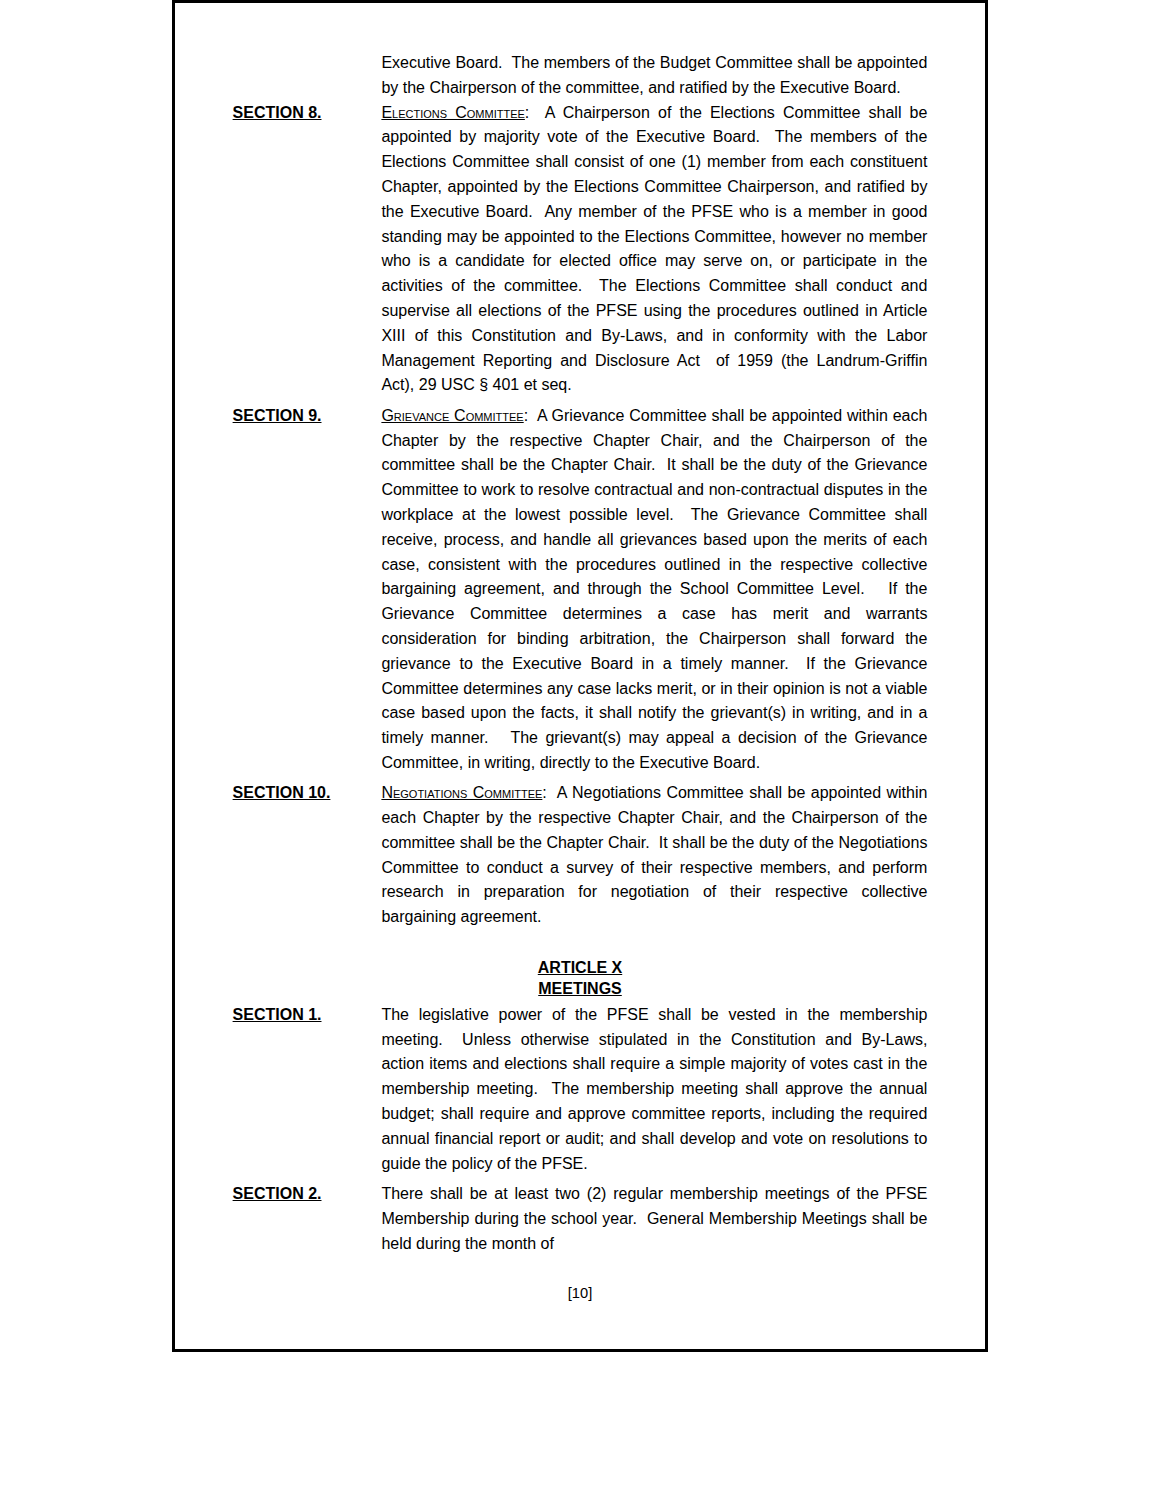Executive Board. The members of the Budget Committee shall be appointed by the Chairperson of the committee, and ratified by the Executive Board.
| SECTION 8. | Elections Committee : A Chairperson of the Elections Committee shall be appointed by majority vote of the Executive Board. The members of the Elections Committee shall consist of one (1) member from each constituent Chapter, appointed by the Elections Committee Chairperson, and ratified by the Executive Board. Any member of the PFSE who is a member in good standing may be appointed to the Elections Committee, however no member who is a candidate for elected office may serve on, or participate in the activities of the committee. The Elections Committee shall conduct and supervise all elections of the PFSE using the procedures outlined in Article XIII of this Constitution and By-Laws, and in conformity with the Labor Management Reporting and Disclosure Act of 1959 (the Landrum-Griffin Act), 29 USC § 401 et seq. |
| SECTION 9. | Grievance Committee : A Grievance Committee shall be appointed within each Chapter by the respective Chapter Chair, and the Chairperson of the committee shall be the Chapter Chair. It shall be the duty of the Grievance Committee to work to resolve contractual and non-contractual disputes in the workplace at the lowest possible level. The Grievance Committee shall receive, process, and handle all grievances based upon the merits of each case, consistent with the procedures outlined in the respective collective bargaining agreement, and through the School Committee Level. If the Grievance Committee determines a case has merit and warrants consideration for binding arbitration, the Chairperson shall forward the grievance to the Executive Board in a timely manner. If the Grievance Committee determines any case lacks merit, or in their opinion is not a viable case based upon the facts, it shall notify the grievant(s) in writing, and in a timely manner. The grievant(s) may appeal a decision of the Grievance Committee, in writing, directly to the Executive Board. |
| SECTION 10. | Negotiations Committee : A Negotiations Committee shall be appointed within each Chapter by the respective Chapter Chair, and the Chairperson of the committee shall be the Chapter Chair. It shall be the duty of the Negotiations Committee to conduct a survey of their respective members, and perform research in preparation for negotiation of their respective collective bargaining agreement. |
ARTICLE X
MEETINGS
| SECTION 1. | The legislative power of the PFSE shall be vested in the membership meeting. Unless otherwise stipulated in the Constitution and By-Laws, action items and elections shall require a simple majority of votes cast in the membership meeting. The membership meeting shall approve the annual budget; shall require and approve committee reports, including the required annual financial report or audit; and shall develop and vote on resolutions to guide the policy of the PFSE. |
| SECTION 2. | There shall be at least two (2) regular membership meetings of the PFSE Membership during the school year. General Membership Meetings shall be held during the month of |
[10]